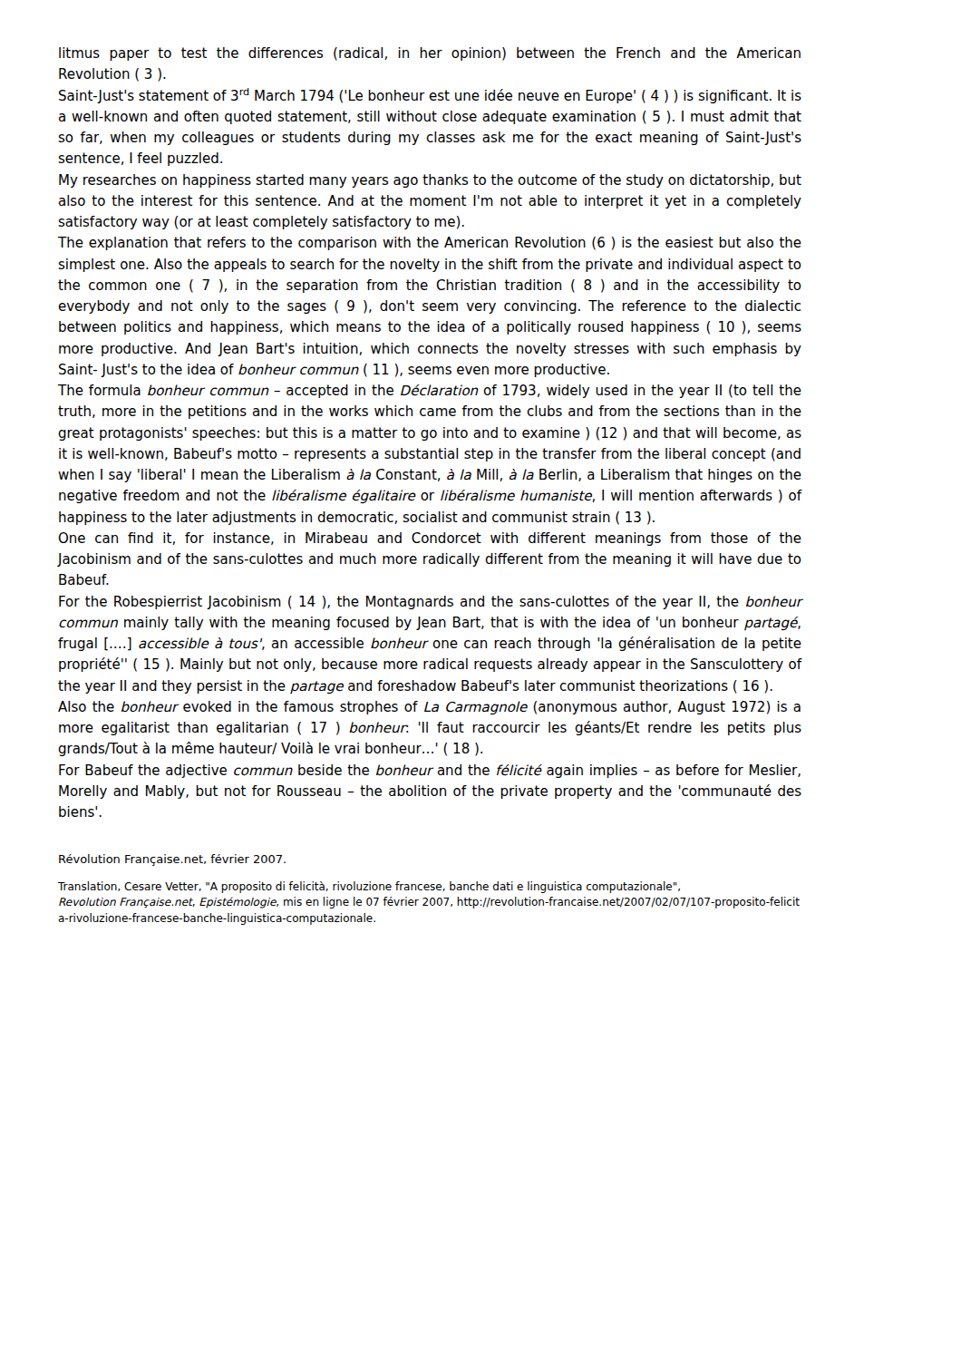litmus paper to test the differences (radical, in her opinion) between the French and the American Revolution ( 3 ).
Saint-Just's statement of 3rd March 1794 ('Le bonheur est une idée neuve en Europe' ( 4 ) ) is significant. It is a well-known and often quoted statement, still without close adequate examination ( 5 ). I must admit that so far, when my colleagues or students during my classes ask me for the exact meaning of Saint-Just's sentence, I feel puzzled.
My researches on happiness started many years ago thanks to the outcome of the study on dictatorship, but also to the interest for this sentence. And at the moment I'm not able to interpret it yet in a completely satisfactory way (or at least completely satisfactory to me).
The explanation that refers to the comparison with the American Revolution (6 ) is the easiest but also the simplest one. Also the appeals to search for the novelty in the shift from the private and individual aspect to the common one ( 7 ), in the separation from the Christian tradition ( 8 ) and in the accessibility to everybody and not only to the sages ( 9 ), don't seem very convincing. The reference to the dialectic between politics and happiness, which means to the idea of a politically roused happiness ( 10 ), seems more productive. And Jean Bart's intuition, which connects the novelty stresses with such emphasis by Saint- Just's to the idea of bonheur commun ( 11 ), seems even more productive.
The formula bonheur commun – accepted in the Déclaration of 1793, widely used in the year II (to tell the truth, more in the petitions and in the works which came from the clubs and from the sections than in the great protagonists' speeches: but this is a matter to go into and to examine ) (12 ) and that will become, as it is well-known, Babeuf's motto – represents a substantial step in the transfer from the liberal concept (and when I say 'liberal' I mean the Liberalism à la Constant, à la Mill, à la Berlin, a Liberalism that hinges on the negative freedom and not the libéralisme égalitaire or libéralisme humaniste, I will mention afterwards ) of happiness to the later adjustments in democratic, socialist and communist strain ( 13 ).
One can find it, for instance, in Mirabeau and Condorcet with different meanings from those of the Jacobinism and of the sans-culottes and much more radically different from the meaning it will have due to Babeuf.
For the Robespierrist Jacobinism ( 14 ), the Montagnards and the sans-culottes of the year II, the bonheur commun mainly tally with the meaning focused by Jean Bart, that is with the idea of 'un bonheur partagé, frugal [.…] accessible à tous', an accessible bonheur one can reach through 'la généralisation de la petite propriété'' ( 15 ). Mainly but not only, because more radical requests already appear in the Sansculottery of the year II and they persist in the partage and foreshadow Babeuf's later communist theorizations ( 16 ).
Also the bonheur evoked in the famous strophes of La Carmagnole (anonymous author, August 1972) is a more egalitarist than egalitarian ( 17 ) bonheur: 'Il faut raccourcir les géants/Et rendre les petits plus grands/Tout à la même hauteur/ Voilà le vrai bonheur…' ( 18 ).
For Babeuf the adjective commun beside the bonheur and the félicité again implies – as before for Meslier, Morelly and Mably, but not for Rousseau – the abolition of the private property and the 'communauté des biens'.
Révolution Française.net, février 2007.
Translation, Cesare Vetter, "A proposito di felicità, rivoluzione francese, banche dati e linguistica computazionale",
Revolution Française.net, Epistémologie, mis en ligne le 07 février 2007, http://revolution-francaise.net/2007/02/07/107-proposito-felicita-rivoluzione-francese-banche-linguistica-computazionale.